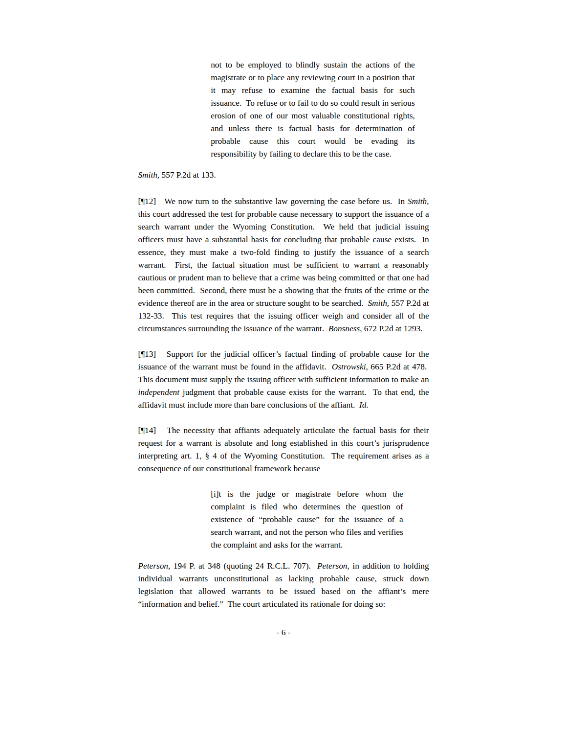not to be employed to blindly sustain the actions of the magistrate or to place any reviewing court in a position that it may refuse to examine the factual basis for such issuance. To refuse or to fail to do so could result in serious erosion of one of our most valuable constitutional rights, and unless there is factual basis for determination of probable cause this court would be evading its responsibility by failing to declare this to be the case.
Smith, 557 P.2d at 133.
[¶12] We now turn to the substantive law governing the case before us. In Smith, this court addressed the test for probable cause necessary to support the issuance of a search warrant under the Wyoming Constitution. We held that judicial issuing officers must have a substantial basis for concluding that probable cause exists. In essence, they must make a two-fold finding to justify the issuance of a search warrant. First, the factual situation must be sufficient to warrant a reasonably cautious or prudent man to believe that a crime was being committed or that one had been committed. Second, there must be a showing that the fruits of the crime or the evidence thereof are in the area or structure sought to be searched. Smith, 557 P.2d at 132-33. This test requires that the issuing officer weigh and consider all of the circumstances surrounding the issuance of the warrant. Bonsness, 672 P.2d at 1293.
[¶13] Support for the judicial officer’s factual finding of probable cause for the issuance of the warrant must be found in the affidavit. Ostrowski, 665 P.2d at 478. This document must supply the issuing officer with sufficient information to make an independent judgment that probable cause exists for the warrant. To that end, the affidavit must include more than bare conclusions of the affiant. Id.
[¶14] The necessity that affiants adequately articulate the factual basis for their request for a warrant is absolute and long established in this court’s jurisprudence interpreting art. 1, § 4 of the Wyoming Constitution. The requirement arises as a consequence of our constitutional framework because
[i]t is the judge or magistrate before whom the complaint is filed who determines the question of existence of “probable cause” for the issuance of a search warrant, and not the person who files and verifies the complaint and asks for the warrant.
Peterson, 194 P. at 348 (quoting 24 R.C.L. 707). Peterson, in addition to holding individual warrants unconstitutional as lacking probable cause, struck down legislation that allowed warrants to be issued based on the affiant’s mere “information and belief.” The court articulated its rationale for doing so:
- 6 -